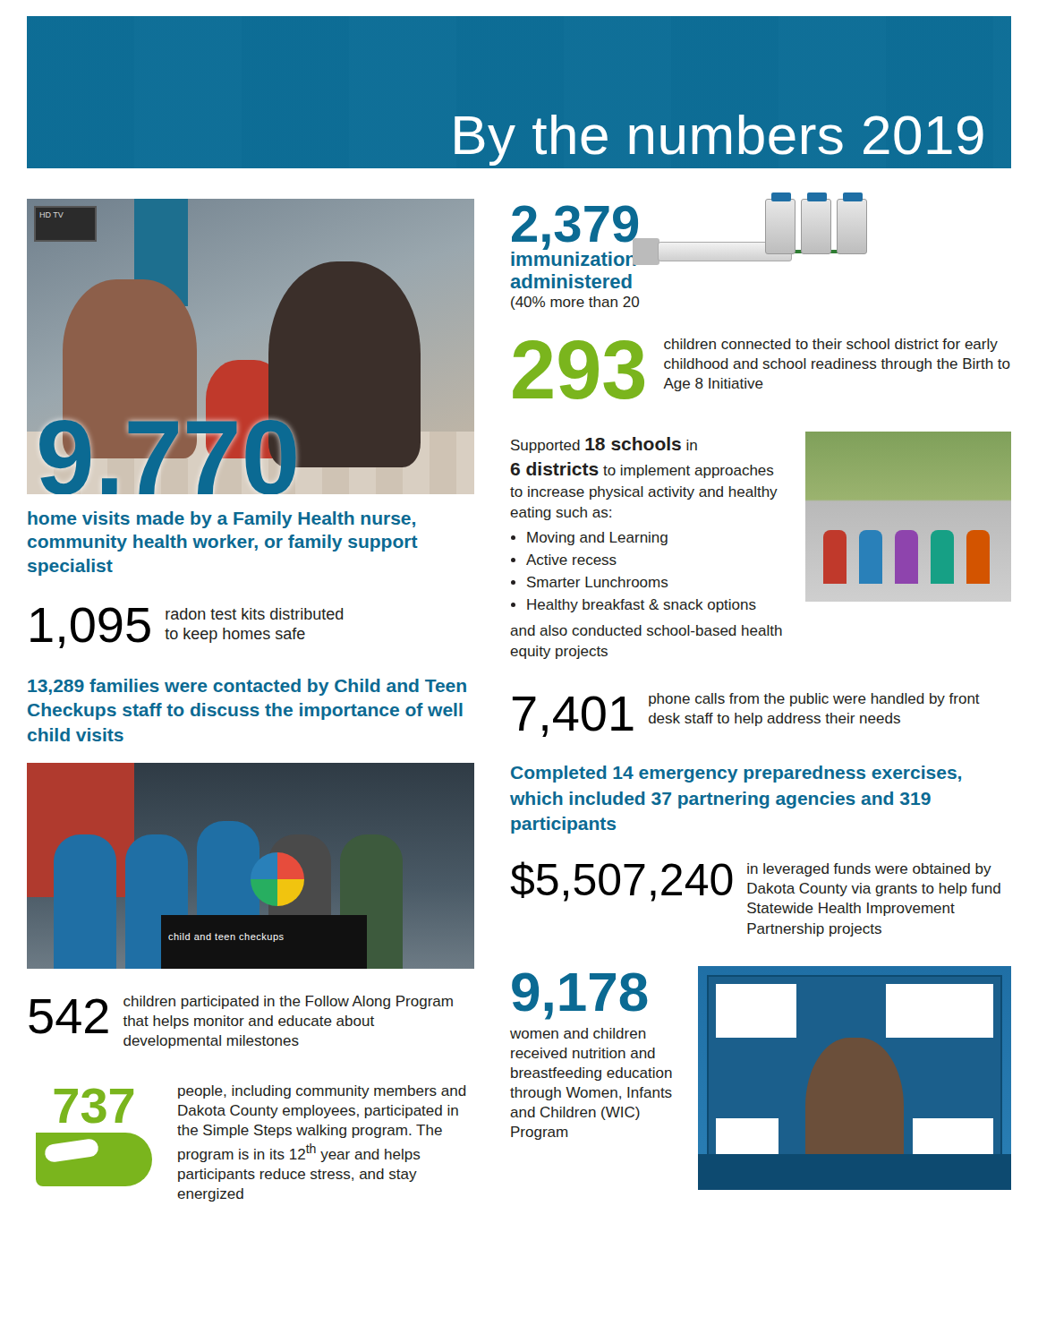By the numbers 2019
9,770
home visits made by a Family Health nurse, community health worker, or family support specialist
1,095
radon test kits distributed
to keep homes safe
13,289 families were contacted by Child and Teen Checkups staff to discuss the importance of well child visits
542
children participated in the Follow Along Program that helps monitor and educate about developmental milestones
737
people, including community members and Dakota County employees, participated in the Simple Steps walking program. The program is in its 12th year and helps participants reduce stress, and stay energized
2,379 immunization
administered (40% more than 20
293
children connected to their school district for early childhood and school readiness through the Birth to Age 8 Initiative
Supported 18 schools in
6 districts to implement approaches to increase physical activity and healthy eating such as:
Moving and Learning
Active recess
Smarter Lunchrooms
Healthy breakfast & snack options
and also conducted school-based health equity projects
7,401
phone calls from the public were handled by front desk staff to help address their needs
Completed 14 emergency preparedness exercises, which included 37 partnering agencies and 319 participants
$5,507,240
in leveraged funds were obtained by Dakota County via grants to help fund Statewide Health Improvement Partnership projects
9,178
women and children received nutrition and breastfeeding education through Women, Infants and Children (WIC) Program